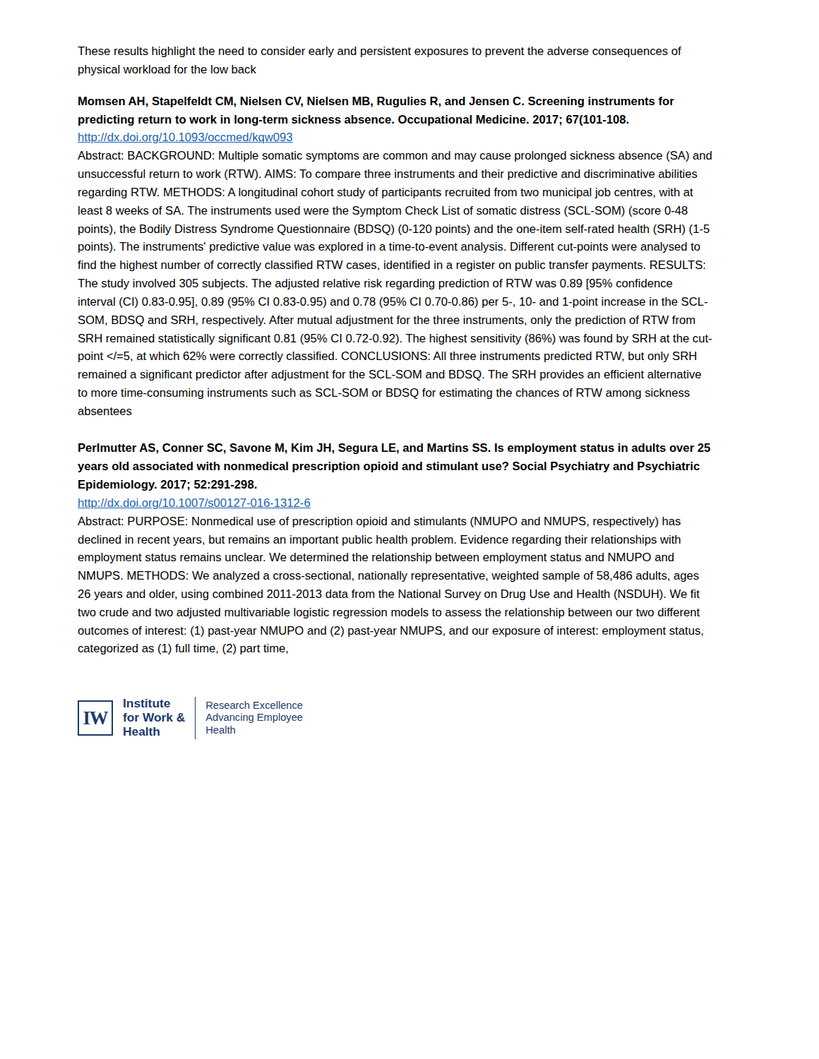These results highlight the need to consider early and persistent exposures to prevent the adverse consequences of physical workload for the low back
Momsen AH, Stapelfeldt CM, Nielsen CV, Nielsen MB, Rugulies R, and Jensen C. Screening instruments for predicting return to work in long-term sickness absence. Occupational Medicine. 2017; 67(101-108.
http://dx.doi.org/10.1093/occmed/kqw093
Abstract: BACKGROUND: Multiple somatic symptoms are common and may cause prolonged sickness absence (SA) and unsuccessful return to work (RTW). AIMS: To compare three instruments and their predictive and discriminative abilities regarding RTW. METHODS: A longitudinal cohort study of participants recruited from two municipal job centres, with at least 8 weeks of SA. The instruments used were the Symptom Check List of somatic distress (SCL-SOM) (score 0-48 points), the Bodily Distress Syndrome Questionnaire (BDSQ) (0-120 points) and the one-item self-rated health (SRH) (1-5 points). The instruments' predictive value was explored in a time-to-event analysis. Different cut-points were analysed to find the highest number of correctly classified RTW cases, identified in a register on public transfer payments. RESULTS: The study involved 305 subjects. The adjusted relative risk regarding prediction of RTW was 0.89 [95% confidence interval (CI) 0.83-0.95], 0.89 (95% CI 0.83-0.95) and 0.78 (95% CI 0.70-0.86) per 5-, 10- and 1-point increase in the SCL-SOM, BDSQ and SRH, respectively. After mutual adjustment for the three instruments, only the prediction of RTW from SRH remained statistically significant 0.81 (95% CI 0.72-0.92). The highest sensitivity (86%) was found by SRH at the cut-point </=5, at which 62% were correctly classified. CONCLUSIONS: All three instruments predicted RTW, but only SRH remained a significant predictor after adjustment for the SCL-SOM and BDSQ. The SRH provides an efficient alternative to more time-consuming instruments such as SCL-SOM or BDSQ for estimating the chances of RTW among sickness absentees
Perlmutter AS, Conner SC, Savone M, Kim JH, Segura LE, and Martins SS. Is employment status in adults over 25 years old associated with nonmedical prescription opioid and stimulant use? Social Psychiatry and Psychiatric Epidemiology. 2017; 52:291-298.
http://dx.doi.org/10.1007/s00127-016-1312-6
Abstract: PURPOSE: Nonmedical use of prescription opioid and stimulants (NMUPO and NMUPS, respectively) has declined in recent years, but remains an important public health problem. Evidence regarding their relationships with employment status remains unclear. We determined the relationship between employment status and NMUPO and NMUPS. METHODS: We analyzed a cross-sectional, nationally representative, weighted sample of 58,486 adults, ages 26 years and older, using combined 2011-2013 data from the National Survey on Drug Use and Health (NSDUH). We fit two crude and two adjusted multivariable logistic regression models to assess the relationship between our two different outcomes of interest: (1) past-year NMUPO and (2) past-year NMUPS, and our exposure of interest: employment status, categorized as (1) full time, (2) part time,
IW
Institute
for Work &
Health
Research Excellence
Advancing Employee
Health